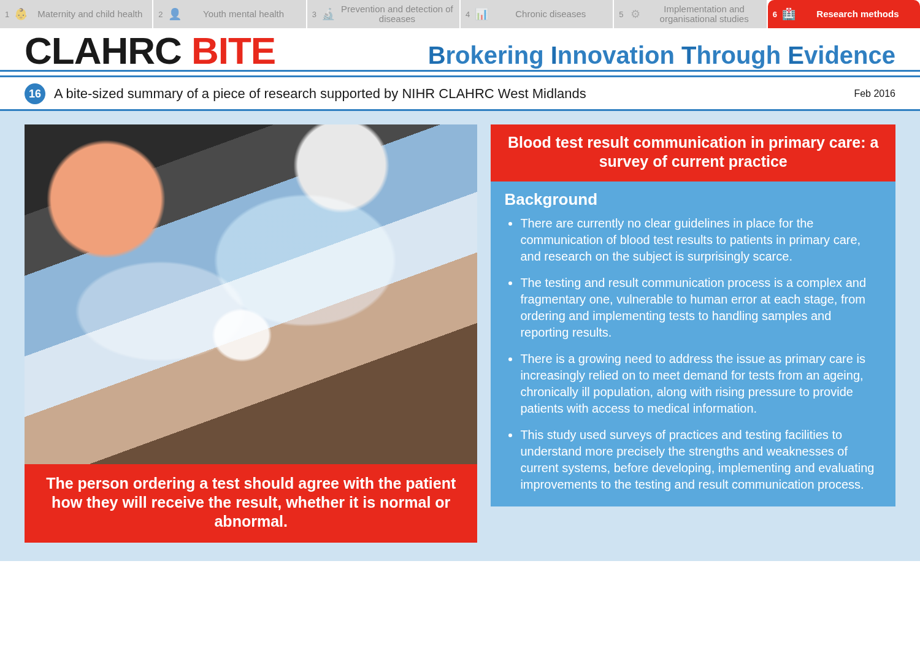1 👶 Maternity and child health
2 👤 Youth mental health
3 🔬 Prevention and detection of diseases
4 📊 Chronic diseases
5 ⚙ Implementation and organisational studies
6 🏥 Research methods
CLAHRC BITE
Brokering Innovation Through Evidence
16
A bite-sized summary of a piece of research supported by NIHR CLAHRC West Midlands
Feb 2016
The person ordering a test should agree with the patient how they will receive the result, whether it is normal or abnormal.
Blood test result communication in primary care: a survey of current practice
Background
There are currently no clear guidelines in place for the communication of blood test results to patients in primary care, and research on the subject is surprisingly scarce.
The testing and result communication process is a complex and fragmentary one, vulnerable to human error at each stage, from ordering and implementing tests to handling samples and reporting results.
There is a growing need to address the issue as primary care is increasingly relied on to meet demand for tests from an ageing, chronically ill population, along with rising pressure to provide patients with access to medical information.
This study used surveys of practices and testing facilities to understand more precisely the strengths and weaknesses of current systems, before developing, implementing and evaluating improvements to the testing and result communication process.